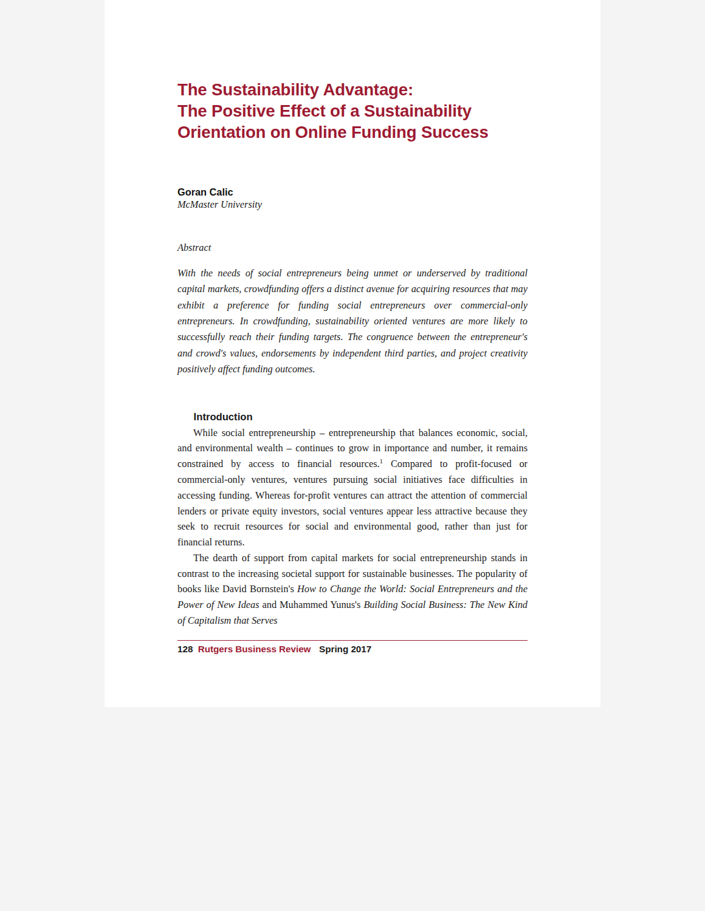The Sustainability Advantage:
The Positive Effect of a Sustainability
Orientation on Online Funding Success
Goran Calic
McMaster University
Abstract
With the needs of social entrepreneurs being unmet or underserved by traditional capital markets, crowdfunding offers a distinct avenue for acquiring resources that may exhibit a preference for funding social entrepreneurs over commercial-only entrepreneurs. In crowdfunding, sustainability oriented ventures are more likely to successfully reach their funding targets. The congruence between the entrepreneur's and crowd's values, endorsements by independent third parties, and project creativity positively affect funding outcomes.
Introduction
While social entrepreneurship – entrepreneurship that balances economic, social, and environmental wealth – continues to grow in importance and number, it remains constrained by access to financial resources.1 Compared to profit-focused or commercial-only ventures, ventures pursuing social initiatives face difficulties in accessing funding. Whereas for-profit ventures can attract the attention of commercial lenders or private equity investors, social ventures appear less attractive because they seek to recruit resources for social and environmental good, rather than just for financial returns.
The dearth of support from capital markets for social entrepreneurship stands in contrast to the increasing societal support for sustainable businesses. The popularity of books like David Bornstein's How to Change the World: Social Entrepreneurs and the Power of New Ideas and Muhammed Yunus's Building Social Business: The New Kind of Capitalism that Serves
128 Rutgers Business Review Spring 2017